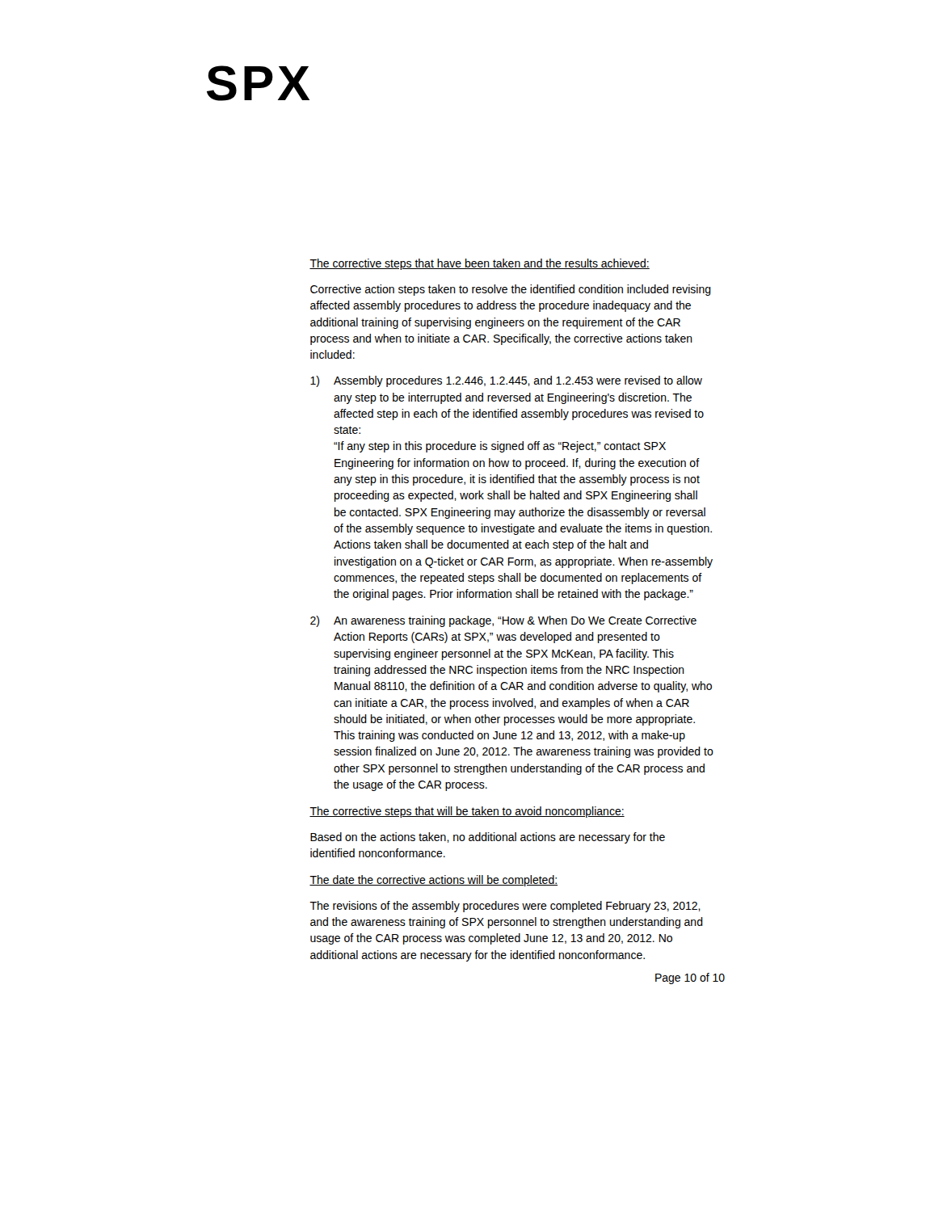SPX
The corrective steps that have been taken and the results achieved:
Corrective action steps taken to resolve the identified condition included revising affected assembly procedures to address the procedure inadequacy and the additional training of supervising engineers on the requirement of the CAR process and when to initiate a CAR. Specifically, the corrective actions taken included:
1) Assembly procedures 1.2.446, 1.2.445, and 1.2.453 were revised to allow any step to be interrupted and reversed at Engineering's discretion. The affected step in each of the identified assembly procedures was revised to state:
“If any step in this procedure is signed off as “Reject,” contact SPX Engineering for information on how to proceed. If, during the execution of any step in this procedure, it is identified that the assembly process is not proceeding as expected, work shall be halted and SPX Engineering shall be contacted. SPX Engineering may authorize the disassembly or reversal of the assembly sequence to investigate and evaluate the items in question. Actions taken shall be documented at each step of the halt and investigation on a Q-ticket or CAR Form, as appropriate. When re-assembly commences, the repeated steps shall be documented on replacements of the original pages. Prior information shall be retained with the package.”
2) An awareness training package, “How & When Do We Create Corrective Action Reports (CARs) at SPX,” was developed and presented to supervising engineer personnel at the SPX McKean, PA facility. This training addressed the NRC inspection items from the NRC Inspection Manual 88110, the definition of a CAR and condition adverse to quality, who can initiate a CAR, the process involved, and examples of when a CAR should be initiated, or when other processes would be more appropriate. This training was conducted on June 12 and 13, 2012, with a make-up session finalized on June 20, 2012. The awareness training was provided to other SPX personnel to strengthen understanding of the CAR process and the usage of the CAR process.
The corrective steps that will be taken to avoid noncompliance:
Based on the actions taken, no additional actions are necessary for the identified nonconformance.
The date the corrective actions will be completed:
The revisions of the assembly procedures were completed February 23, 2012, and the awareness training of SPX personnel to strengthen understanding and usage of the CAR process was completed June 12, 13 and 20, 2012. No additional actions are necessary for the identified nonconformance.
Page 10 of 10